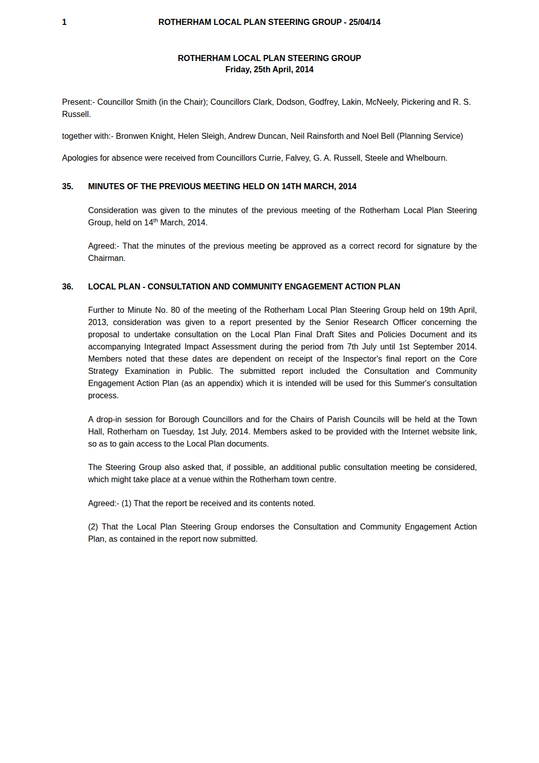1 ROTHERHAM LOCAL PLAN STEERING GROUP - 25/04/14
ROTHERHAM LOCAL PLAN STEERING GROUP
Friday, 25th April, 2014
Present:- Councillor Smith (in the Chair); Councillors Clark, Dodson, Godfrey, Lakin, McNeely, Pickering and R. S. Russell.
together with:- Bronwen Knight, Helen Sleigh, Andrew Duncan, Neil Rainsforth and Noel Bell (Planning Service)
Apologies for absence were received from Councillors Currie, Falvey, G. A. Russell, Steele and Whelbourn.
35.
MINUTES OF THE PREVIOUS MEETING HELD ON 14TH MARCH, 2014
Consideration was given to the minutes of the previous meeting of the Rotherham Local Plan Steering Group, held on 14th March, 2014.
Agreed:- That the minutes of the previous meeting be approved as a correct record for signature by the Chairman.
36.
LOCAL PLAN - CONSULTATION AND COMMUNITY ENGAGEMENT ACTION PLAN
Further to Minute No. 80 of the meeting of the Rotherham Local Plan Steering Group held on 19th April, 2013, consideration was given to a report presented by the Senior Research Officer concerning the proposal to undertake consultation on the Local Plan Final Draft Sites and Policies Document and its accompanying Integrated Impact Assessment during the period from 7th July until 1st September 2014. Members noted that these dates are dependent on receipt of the Inspector's final report on the Core Strategy Examination in Public. The submitted report included the Consultation and Community Engagement Action Plan (as an appendix) which it is intended will be used for this Summer's consultation process.
A drop-in session for Borough Councillors and for the Chairs of Parish Councils will be held at the Town Hall, Rotherham on Tuesday, 1st July, 2014. Members asked to be provided with the Internet website link, so as to gain access to the Local Plan documents.
The Steering Group also asked that, if possible, an additional public consultation meeting be considered, which might take place at a venue within the Rotherham town centre.
Agreed:- (1) That the report be received and its contents noted.
(2) That the Local Plan Steering Group endorses the Consultation and Community Engagement Action Plan, as contained in the report now submitted.